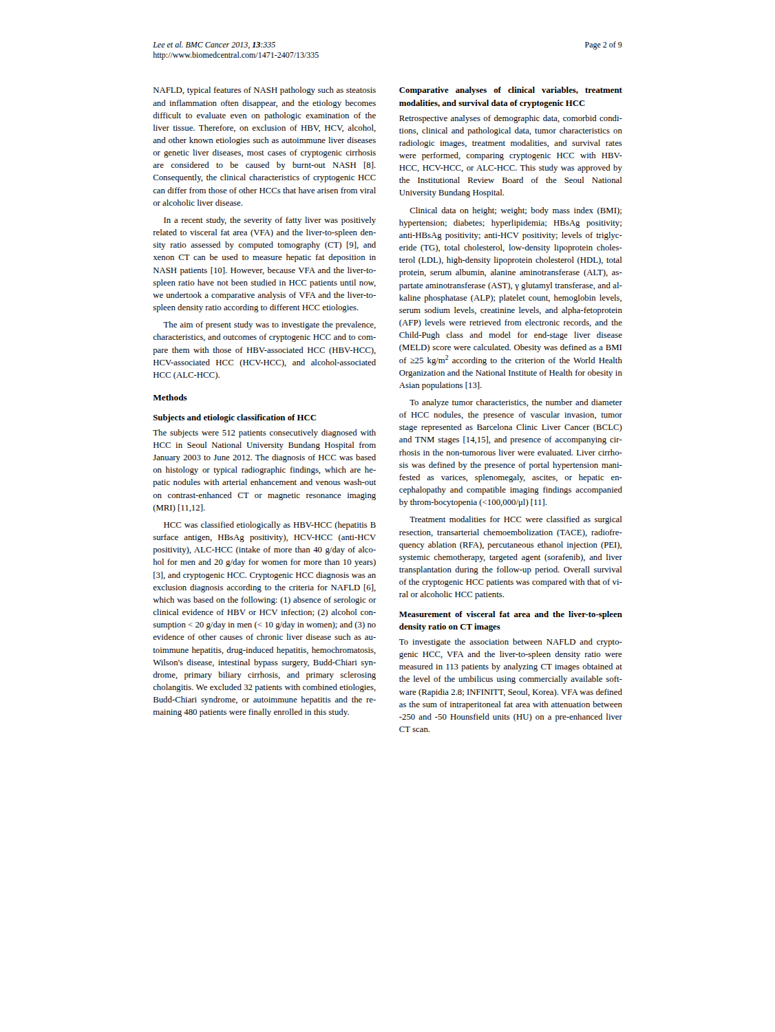Lee et al. BMC Cancer 2013, 13:335
http://www.biomedcentral.com/1471-2407/13/335
Page 2 of 9
NAFLD, typical features of NASH pathology such as steatosis and inflammation often disappear, and the etiology becomes difficult to evaluate even on pathologic examination of the liver tissue. Therefore, on exclusion of HBV, HCV, alcohol, and other known etiologies such as autoimmune liver diseases or genetic liver diseases, most cases of cryptogenic cirrhosis are considered to be caused by burnt-out NASH [8]. Consequently, the clinical characteristics of cryptogenic HCC can differ from those of other HCCs that have arisen from viral or alcoholic liver disease.
In a recent study, the severity of fatty liver was positively related to visceral fat area (VFA) and the liver-to-spleen density ratio assessed by computed tomography (CT) [9], and xenon CT can be used to measure hepatic fat deposition in NASH patients [10]. However, because VFA and the liver-to-spleen ratio have not been studied in HCC patients until now, we undertook a comparative analysis of VFA and the liver-to-spleen density ratio according to different HCC etiologies.
The aim of present study was to investigate the prevalence, characteristics, and outcomes of cryptogenic HCC and to compare them with those of HBV-associated HCC (HBV-HCC), HCV-associated HCC (HCV-HCC), and alcohol-associated HCC (ALC-HCC).
Methods
Subjects and etiologic classification of HCC
The subjects were 512 patients consecutively diagnosed with HCC in Seoul National University Bundang Hospital from January 2003 to June 2012. The diagnosis of HCC was based on histology or typical radiographic findings, which are hepatic nodules with arterial enhancement and venous wash-out on contrast-enhanced CT or magnetic resonance imaging (MRI) [11,12].
HCC was classified etiologically as HBV-HCC (hepatitis B surface antigen, HBsAg positivity), HCV-HCC (anti-HCV positivity), ALC-HCC (intake of more than 40 g/day of alcohol for men and 20 g/day for women for more than 10 years) [3], and cryptogenic HCC. Cryptogenic HCC diagnosis was an exclusion diagnosis according to the criteria for NAFLD [6], which was based on the following: (1) absence of serologic or clinical evidence of HBV or HCV infection; (2) alcohol consumption < 20 g/day in men (< 10 g/day in women); and (3) no evidence of other causes of chronic liver disease such as autoimmune hepatitis, drug-induced hepatitis, hemochromatosis, Wilson's disease, intestinal bypass surgery, Budd-Chiari syndrome, primary biliary cirrhosis, and primary sclerosing cholangitis. We excluded 32 patients with combined etiologies, Budd-Chiari syndrome, or autoimmune hepatitis and the remaining 480 patients were finally enrolled in this study.
Comparative analyses of clinical variables, treatment modalities, and survival data of cryptogenic HCC
Retrospective analyses of demographic data, comorbid conditions, clinical and pathological data, tumor characteristics on radiologic images, treatment modalities, and survival rates were performed, comparing cryptogenic HCC with HBV-HCC, HCV-HCC, or ALC-HCC. This study was approved by the Institutional Review Board of the Seoul National University Bundang Hospital.
Clinical data on height; weight; body mass index (BMI); hypertension; diabetes; hyperlipidemia; HBsAg positivity; anti-HBsAg positivity; anti-HCV positivity; levels of triglyceride (TG), total cholesterol, low-density lipoprotein cholesterol (LDL), high-density lipoprotein cholesterol (HDL), total protein, serum albumin, alanine aminotransferase (ALT), aspartate aminotransferase (AST), γ glutamyl transferase, and alkaline phosphatase (ALP); platelet count, hemoglobin levels, serum sodium levels, creatinine levels, and alpha-fetoprotein (AFP) levels were retrieved from electronic records, and the Child-Pugh class and model for end-stage liver disease (MELD) score were calculated. Obesity was defined as a BMI of ≥25 kg/m2 according to the criterion of the World Health Organization and the National Institute of Health for obesity in Asian populations [13].
To analyze tumor characteristics, the number and diameter of HCC nodules, the presence of vascular invasion, tumor stage represented as Barcelona Clinic Liver Cancer (BCLC) and TNM stages [14,15], and presence of accompanying cirrhosis in the non-tumorous liver were evaluated. Liver cirrhosis was defined by the presence of portal hypertension manifested as varices, splenomegaly, ascites, or hepatic encephalopathy and compatible imaging findings accompanied by throm-bocytopenia (<100,000/μl) [11].
Treatment modalities for HCC were classified as surgical resection, transarterial chemoembolization (TACE), radiofrequency ablation (RFA), percutaneous ethanol injection (PEI), systemic chemotherapy, targeted agent (sorafenib), and liver transplantation during the follow-up period. Overall survival of the cryptogenic HCC patients was compared with that of viral or alcoholic HCC patients.
Measurement of visceral fat area and the liver-to-spleen density ratio on CT images
To investigate the association between NAFLD and cryptogenic HCC, VFA and the liver-to-spleen density ratio were measured in 113 patients by analyzing CT images obtained at the level of the umbilicus using commercially available software (Rapidia 2.8; INFINITT, Seoul, Korea). VFA was defined as the sum of intraperitoneal fat area with attenuation between -250 and -50 Hounsfield units (HU) on a pre-enhanced liver CT scan.